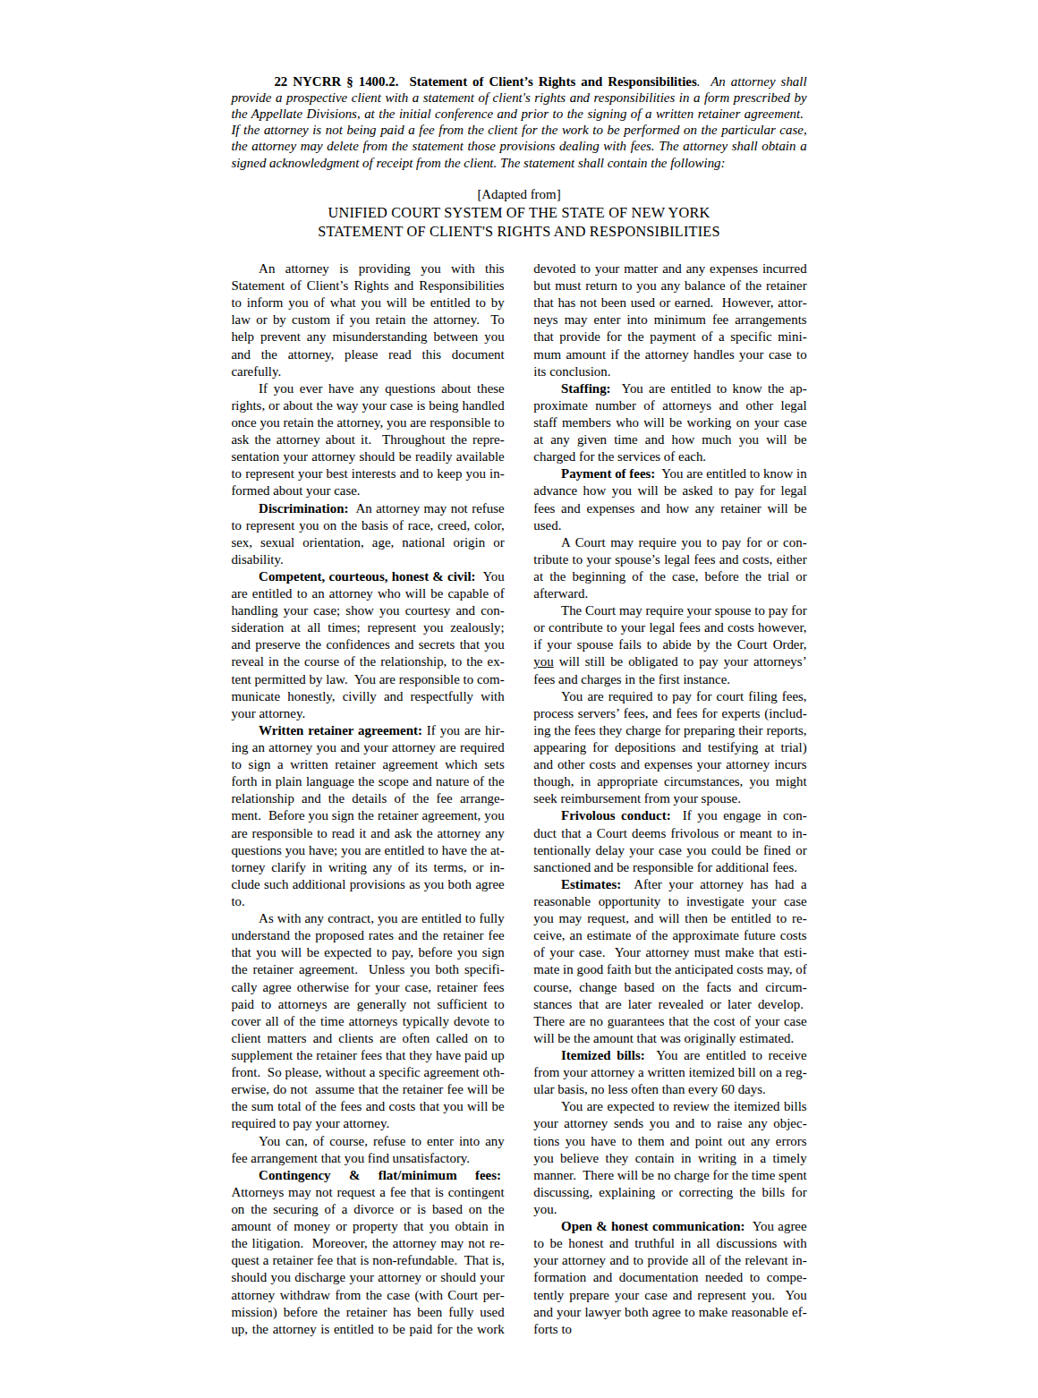22 NYCRR § 1400.2. Statement of Client’s Rights and Responsibilities. An attorney shall provide a prospective client with a statement of client's rights and responsibilities in a form prescribed by the Appellate Divisions, at the initial conference and prior to the signing of a written retainer agreement. If the attorney is not being paid a fee from the client for the work to be performed on the particular case, the attorney may delete from the statement those provisions dealing with fees. The attorney shall obtain a signed acknowledgment of receipt from the client. The statement shall contain the following:
[Adapted from]
UNIFIED COURT SYSTEM OF THE STATE OF NEW YORK
STATEMENT OF CLIENT'S RIGHTS AND RESPONSIBILITIES
An attorney is providing you with this Statement of Client’s Rights and Responsibilities to inform you of what you will be entitled to by law or by custom if you retain the attorney. To help prevent any misunderstanding between you and the attorney, please read this document carefully.
If you ever have any questions about these rights, or about the way your case is being handled once you retain the attorney, you are responsible to ask the attorney about it. Throughout the representation your attorney should be readily available to represent your best interests and to keep you informed about your case.
Discrimination: An attorney may not refuse to represent you on the basis of race, creed, color, sex, sexual orientation, age, national origin or disability.
Competent, courteous, honest & civil: You are entitled to an attorney who will be capable of handling your case; show you courtesy and consideration at all times; represent you zealously; and preserve the confidences and secrets that you reveal in the course of the relationship, to the extent permitted by law. You are responsible to communicate honestly, civilly and respectfully with your attorney.
Written retainer agreement: If you are hiring an attorney you and your attorney are required to sign a written retainer agreement which sets forth in plain language the scope and nature of the relationship and the details of the fee arrangement. Before you sign the retainer agreement, you are responsible to read it and ask the attorney any questions you have; you are entitled to have the attorney clarify in writing any of its terms, or include such additional provisions as you both agree to.
As with any contract, you are entitled to fully understand the proposed rates and the retainer fee that you will be expected to pay, before you sign the retainer agreement. Unless you both specifically agree otherwise for your case, retainer fees paid to attorneys are generally not sufficient to cover all of the time attorneys typically devote to client matters and clients are often called on to supplement the retainer fees that they have paid up front. So please, without a specific agreement otherwise, do not assume that the retainer fee will be the sum total of the fees and costs that you will be required to pay your attorney.
You can, of course, refuse to enter into any fee arrangement that you find unsatisfactory.
Contingency & flat/minimum fees: Attorneys may not request a fee that is contingent on the securing of a divorce or is based on the amount of money or property that you obtain in the litigation. Moreover, the attorney may not request a retainer fee that is non-refundable. That is, should you discharge your attorney or should your attorney withdraw from the case (with Court permission) before the retainer has been fully used up, the attorney is entitled to be paid for the work devoted to your matter and any expenses incurred but must return to you any balance of the retainer that has not been used or earned. However, attorneys may enter into minimum fee arrangements that provide for the payment of a specific minimum amount if the attorney handles your case to its conclusion.
Staffing: You are entitled to know the approximate number of attorneys and other legal staff members who will be working on your case at any given time and how much you will be charged for the services of each.
Payment of fees: You are entitled to know in advance how you will be asked to pay for legal fees and expenses and how any retainer will be used.
A Court may require you to pay for or contribute to your spouse’s legal fees and costs, either at the beginning of the case, before the trial or afterward.
The Court may require your spouse to pay for or contribute to your legal fees and costs however, if your spouse fails to abide by the Court Order, you will still be obligated to pay your attorneys’ fees and charges in the first instance.
You are required to pay for court filing fees, process servers’ fees, and fees for experts (including the fees they charge for preparing their reports, appearing for depositions and testifying at trial) and other costs and expenses your attorney incurs though, in appropriate circumstances, you might seek reimbursement from your spouse.
Frivolous conduct: If you engage in conduct that a Court deems frivolous or meant to intentionally delay your case you could be fined or sanctioned and be responsible for additional fees.
Estimates: After your attorney has had a reasonable opportunity to investigate your case you may request, and will then be entitled to receive, an estimate of the approximate future costs of your case. Your attorney must make that estimate in good faith but the anticipated costs may, of course, change based on the facts and circumstances that are later revealed or later develop. There are no guarantees that the cost of your case will be the amount that was originally estimated.
Itemized bills: You are entitled to receive from your attorney a written itemized bill on a regular basis, no less often than every 60 days.
You are expected to review the itemized bills your attorney sends you and to raise any objections you have to them and point out any errors you believe they contain in writing in a timely manner. There will be no charge for the time spent discussing, explaining or correcting the bills for you.
Open & honest communication: You agree to be honest and truthful in all discussions with your attorney and to provide all of the relevant information and documentation needed to competently prepare your case and represent you. You and your lawyer both agree to make reasonable efforts to